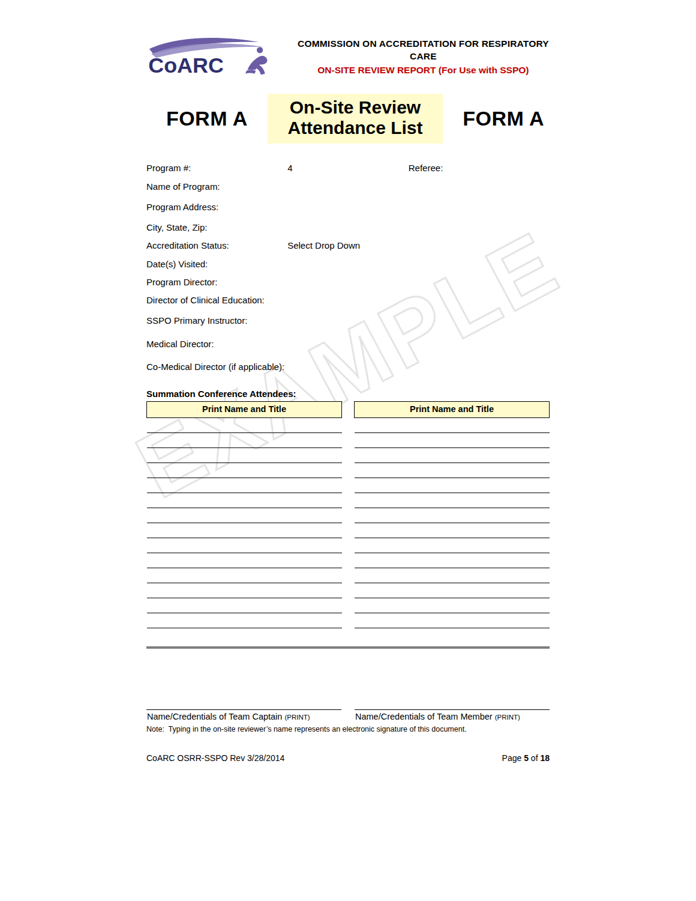EXAMPLE
CoARC
COMMISSION ON ACCREDITATION FOR RESPIRATORY CARE
ON-SITE REVIEW REPORT (For Use with SSPO)
FORM A
On-Site Review
Attendance List
FORM A
| Program #: | 4 | Referee: | |
| Name of Program: | | | |
| Program Address: | | | |
| City, State, Zip: | | | |
| Accreditation Status: | Select Drop Down | | |
| Date(s) Visited: | | | |
| Program Director: | | | |
| Director of Clinical Education: | | | |
| SSPO Primary Instructor: | | | |
| Medical Director: | | | |
| Co-Medical Director (if applicable): | | | |
Summation Conference Attendees:
| Print Name and Title | | Print Name and Title |
| Name/Credentials of Team Captain (PRINT) | | Name/Credentials of Team Member (PRINT) |
Note: Typing in the on-site reviewer’s name represents an electronic signature of this document.
CoARC OSRR-SSPO Rev 3/28/2014
Page 5 of 18